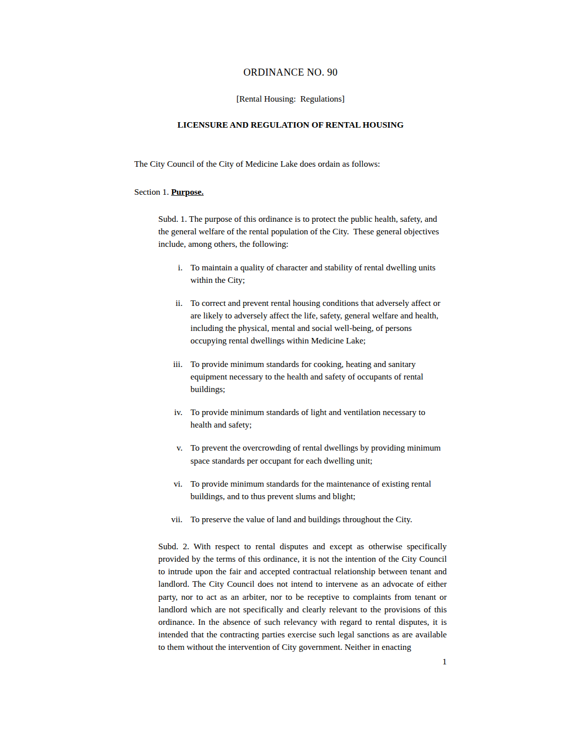ORDINANCE NO. 90
[Rental Housing: Regulations]
LICENSURE AND REGULATION OF RENTAL HOUSING
The City Council of the City of Medicine Lake does ordain as follows:
Section 1. Purpose.
Subd. 1. The purpose of this ordinance is to protect the public health, safety, and the general welfare of the rental population of the City. These general objectives include, among others, the following:
To maintain a quality of character and stability of rental dwelling units within the City;
To correct and prevent rental housing conditions that adversely affect or are likely to adversely affect the life, safety, general welfare and health, including the physical, mental and social well-being, of persons occupying rental dwellings within Medicine Lake;
To provide minimum standards for cooking, heating and sanitary equipment necessary to the health and safety of occupants of rental buildings;
To provide minimum standards of light and ventilation necessary to health and safety;
To prevent the overcrowding of rental dwellings by providing minimum space standards per occupant for each dwelling unit;
To provide minimum standards for the maintenance of existing rental buildings, and to thus prevent slums and blight;
To preserve the value of land and buildings throughout the City.
Subd. 2. With respect to rental disputes and except as otherwise specifically provided by the terms of this ordinance, it is not the intention of the City Council to intrude upon the fair and accepted contractual relationship between tenant and landlord. The City Council does not intend to intervene as an advocate of either party, nor to act as an arbiter, nor to be receptive to complaints from tenant or landlord which are not specifically and clearly relevant to the provisions of this ordinance. In the absence of such relevancy with regard to rental disputes, it is intended that the contracting parties exercise such legal sanctions as are available to them without the intervention of City government. Neither in enacting
1